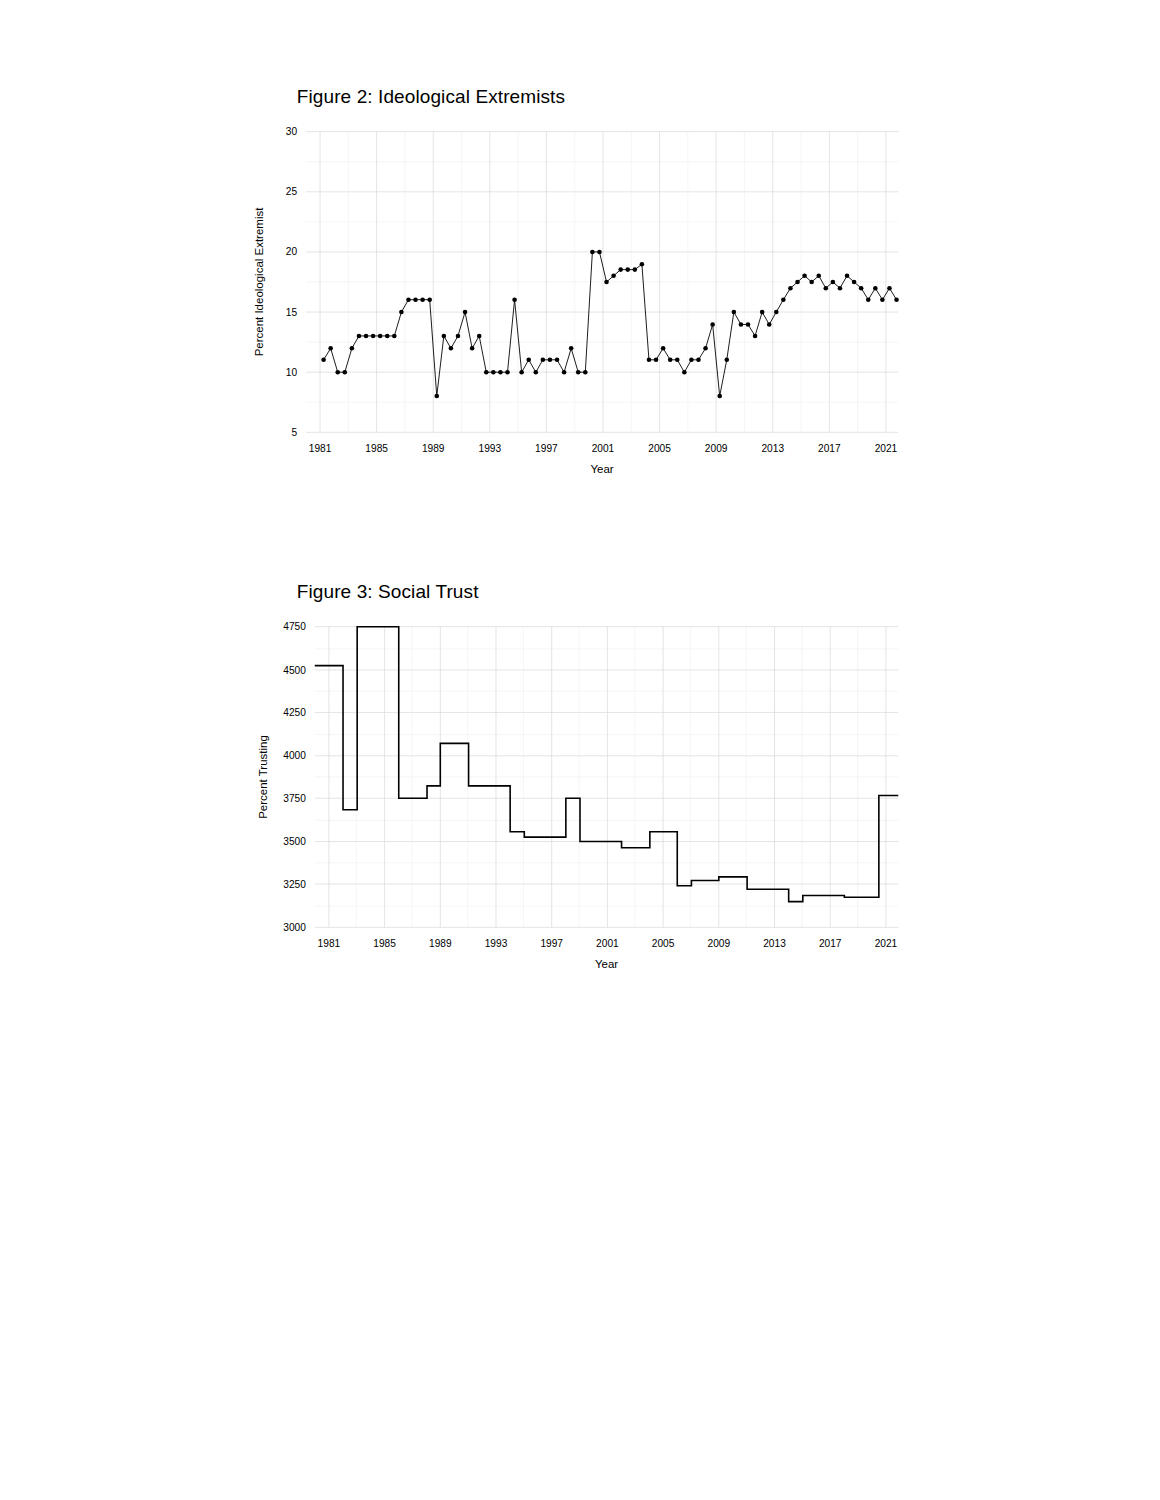Figure 2: Ideological Extremists
5 10 15 20 25 30 1981 1985 1989 1993 1997 2001 2005 2009 2013 2017 2021 Year Percent Ideological Extremist
Figure 3: Social Trust
3000 3250 3500 3750 4000 4250 4500 4750 1981 1985 1989 1993 1997 2001 2005 2009 2013 2017 2021 Year Percent Trusting